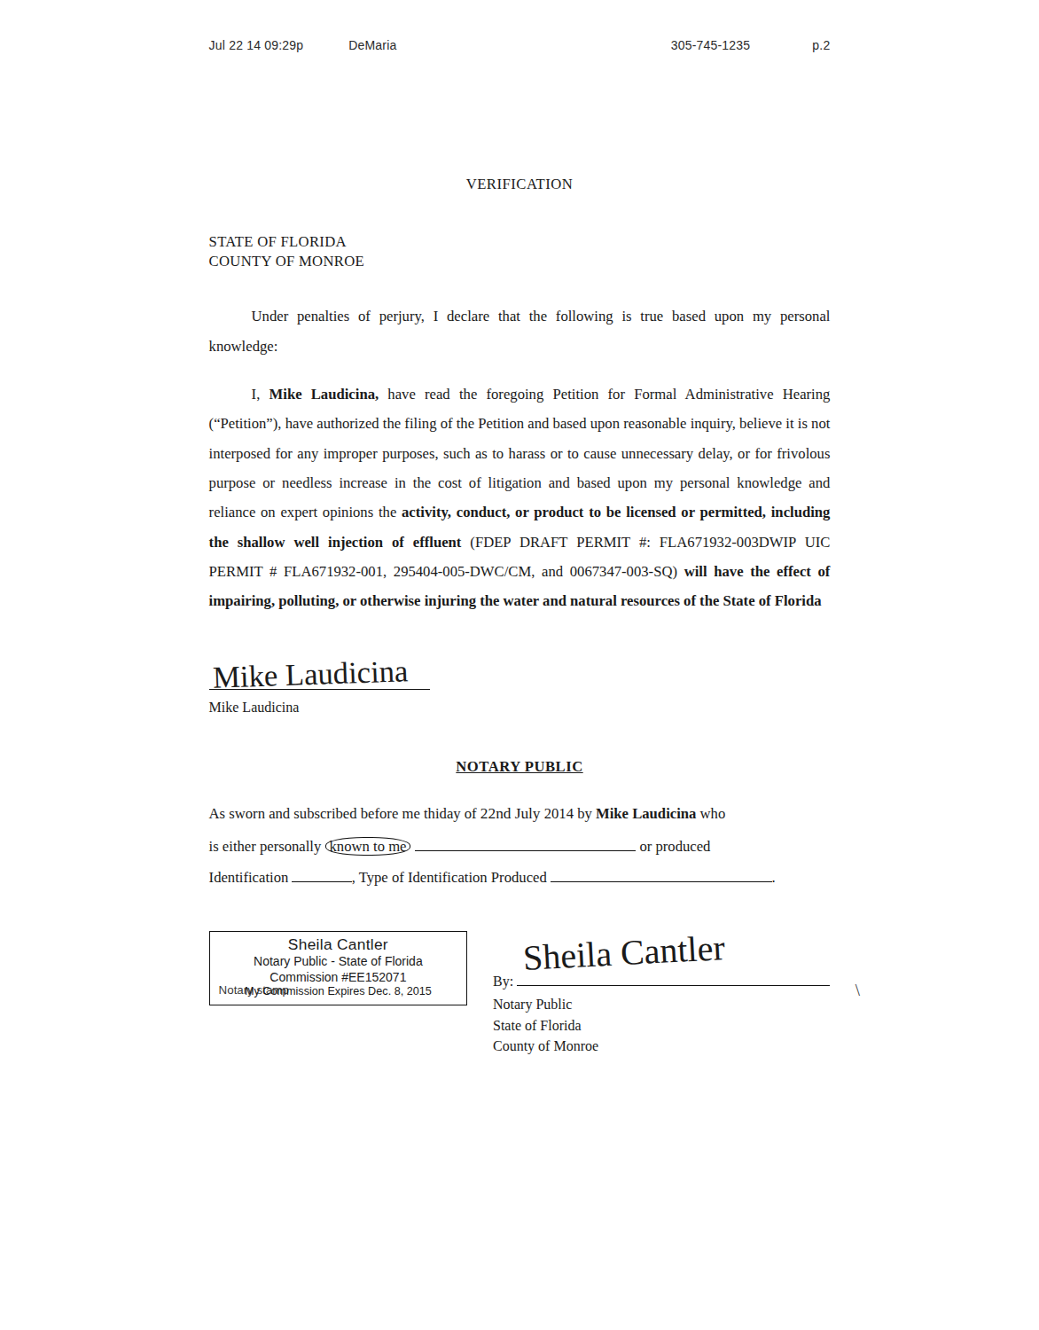Jul 22 14 09:29p DeMaria 305-745-1235 p.2
VERIFICATION
STATE OF FLORIDA
COUNTY OF MONROE
Under penalties of perjury, I declare that the following is true based upon my personal knowledge:
I, Mike Laudicina, have read the foregoing Petition for Formal Administrative Hearing (“Petition”), have authorized the filing of the Petition and based upon reasonable inquiry, believe it is not interposed for any improper purposes, such as to harass or to cause unnecessary delay, or for frivolous purpose or needless increase in the cost of litigation and based upon my personal knowledge and reliance on expert opinions the activity, conduct, or product to be licensed or permitted, including the shallow well injection of effluent (FDEP DRAFT PERMIT #: FLA671932-003DWIP UIC PERMIT # FLA671932-001, 295404-005-DWC/CM, and 0067347-003-SQ) will have the effect of impairing, polluting, or otherwise injuring the water and natural resources of the State of Florida
Mike Laudicina
Mike Laudicina
NOTARY PUBLIC
As sworn and subscribed before me thiday of 22nd July 2014 by Mike Laudicina who
is either personally known to me or produced
Identification , Type of Identification Produced .
Sheila Cantler
Notary Public - State of Florida
Commission #EE152071
My Commission Expires Dec. 8, 2015 Notary stamp
Sheila Cantler
By:
Notary Public
State of Florida
County of Monroe
\